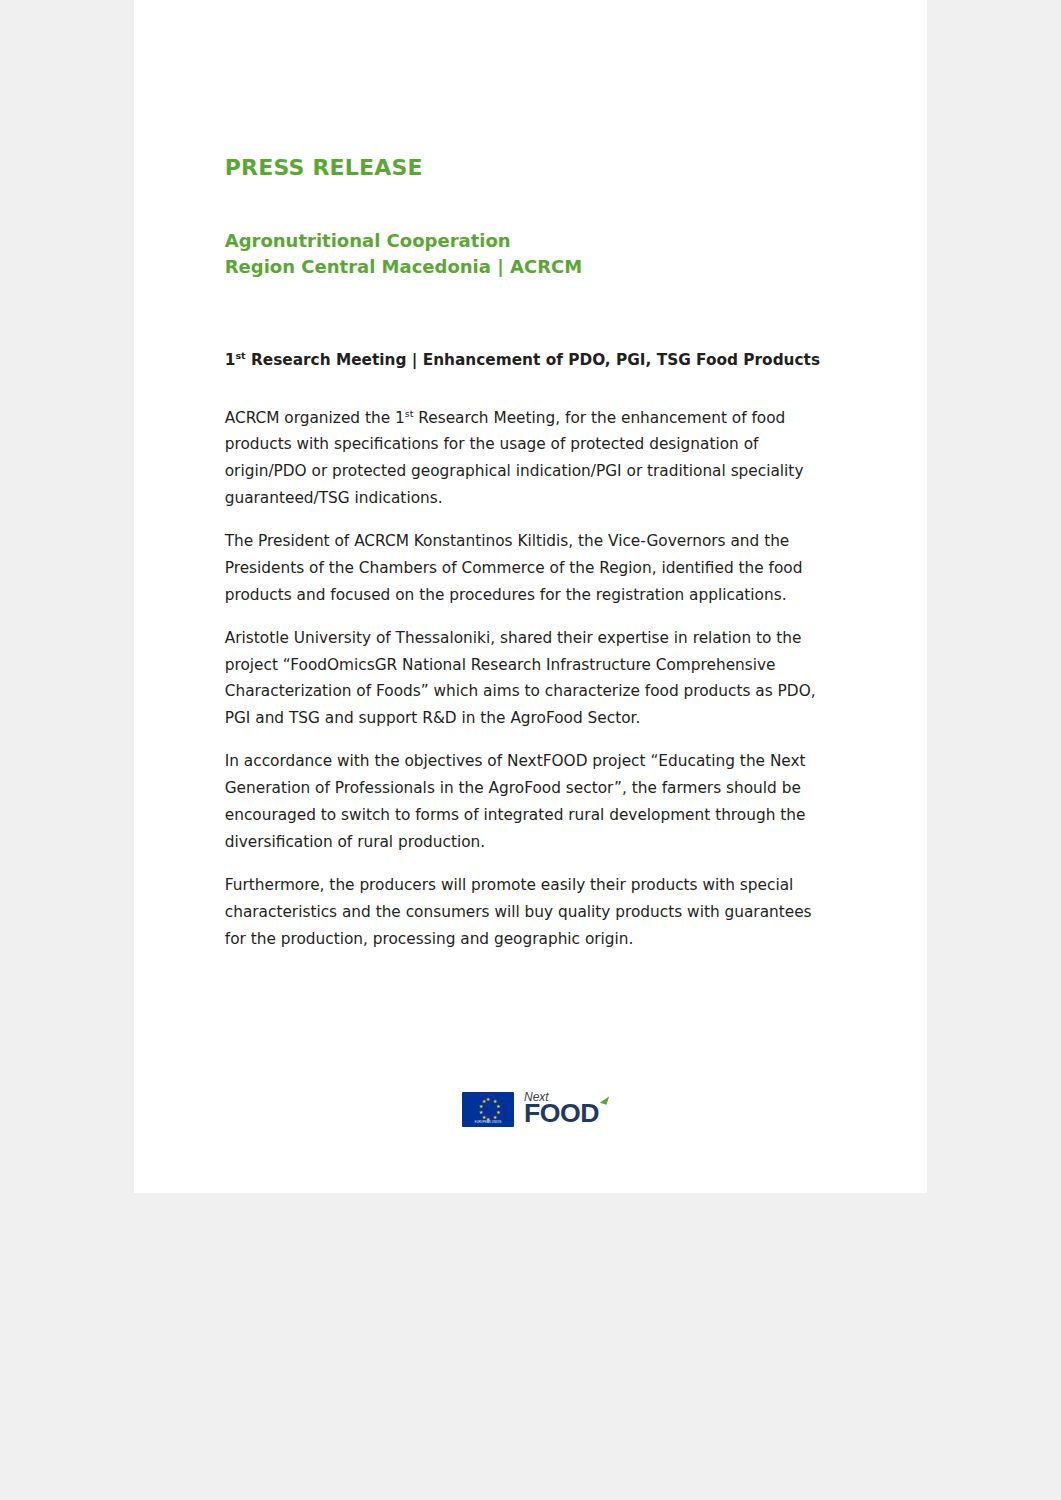PRESS RELEASE
Agronutritional CooperationRegion Central Macedonia | ACRCM
1st Research Meeting | Enhancement of PDO, PGI, TSG Food Products
ACRCM organized the 1st Research Meeting, for the enhancement of food products with specifications for the usage of protected designation of origin/PDO or protected geographical indication/PGI or traditional speciality guaranteed/TSG indications.
The President of ACRCM Konstantinos Kiltidis, the Vice-Governors and the Presidents of the Chambers of Commerce of the Region, identified the food products and focused on the procedures for the registration applications.
Aristotle University of Thessaloniki, shared their expertise in relation to the project “FoodOmicsGR National Research Infrastructure Comprehensive Characterization of Foods” which aims to characterize food products as PDO, PGI and TSG and support R&D in the AgroFood Sector.
In accordance with the objectives of NextFOOD project “Educating the Next Generation of Professionals in the AgroFood sector”, the farmers should be encouraged to switch to forms of integrated rural development through the diversification of rural production.
Furthermore, the producers will promote easily their products with special characteristics and the consumers will buy quality products with guarantees for the production, processing and geographic origin.
★ ★ ★ ★ ★ ★ ★ ★ ★ ★ EUROPEAN UNION Next FOOD